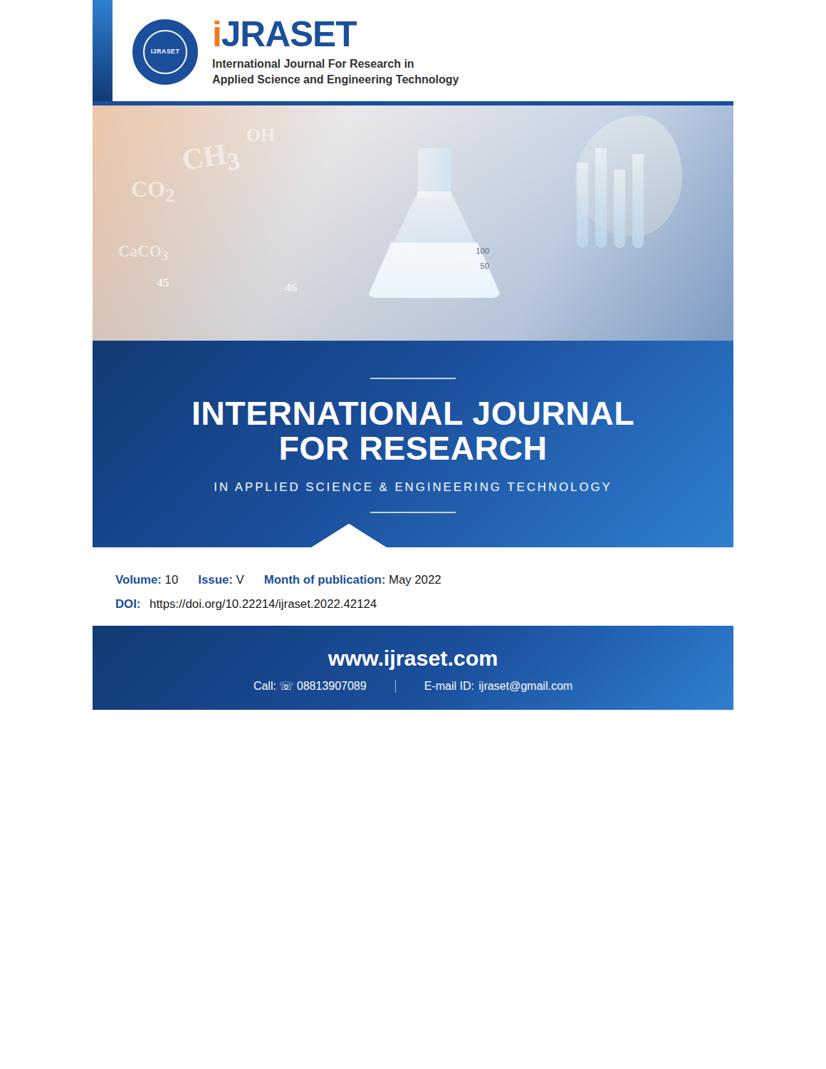IJRASET
iJRASET
International Journal For Research in
Applied Science and Engineering Technology
CH3 OH CO2 CaCO3 45 46
100
50
INTERNATIONAL JOURNAL FOR RESEARCH
In Applied Science & Engineering Technology
Volume: 10
Issue: V
Month of publication: May 2022
DOI: https://doi.org/10.22214/ijraset.2022.42124
www.ijraset.com
Call: ☏ 08813907089 E-mail ID: ijraset@gmail.com